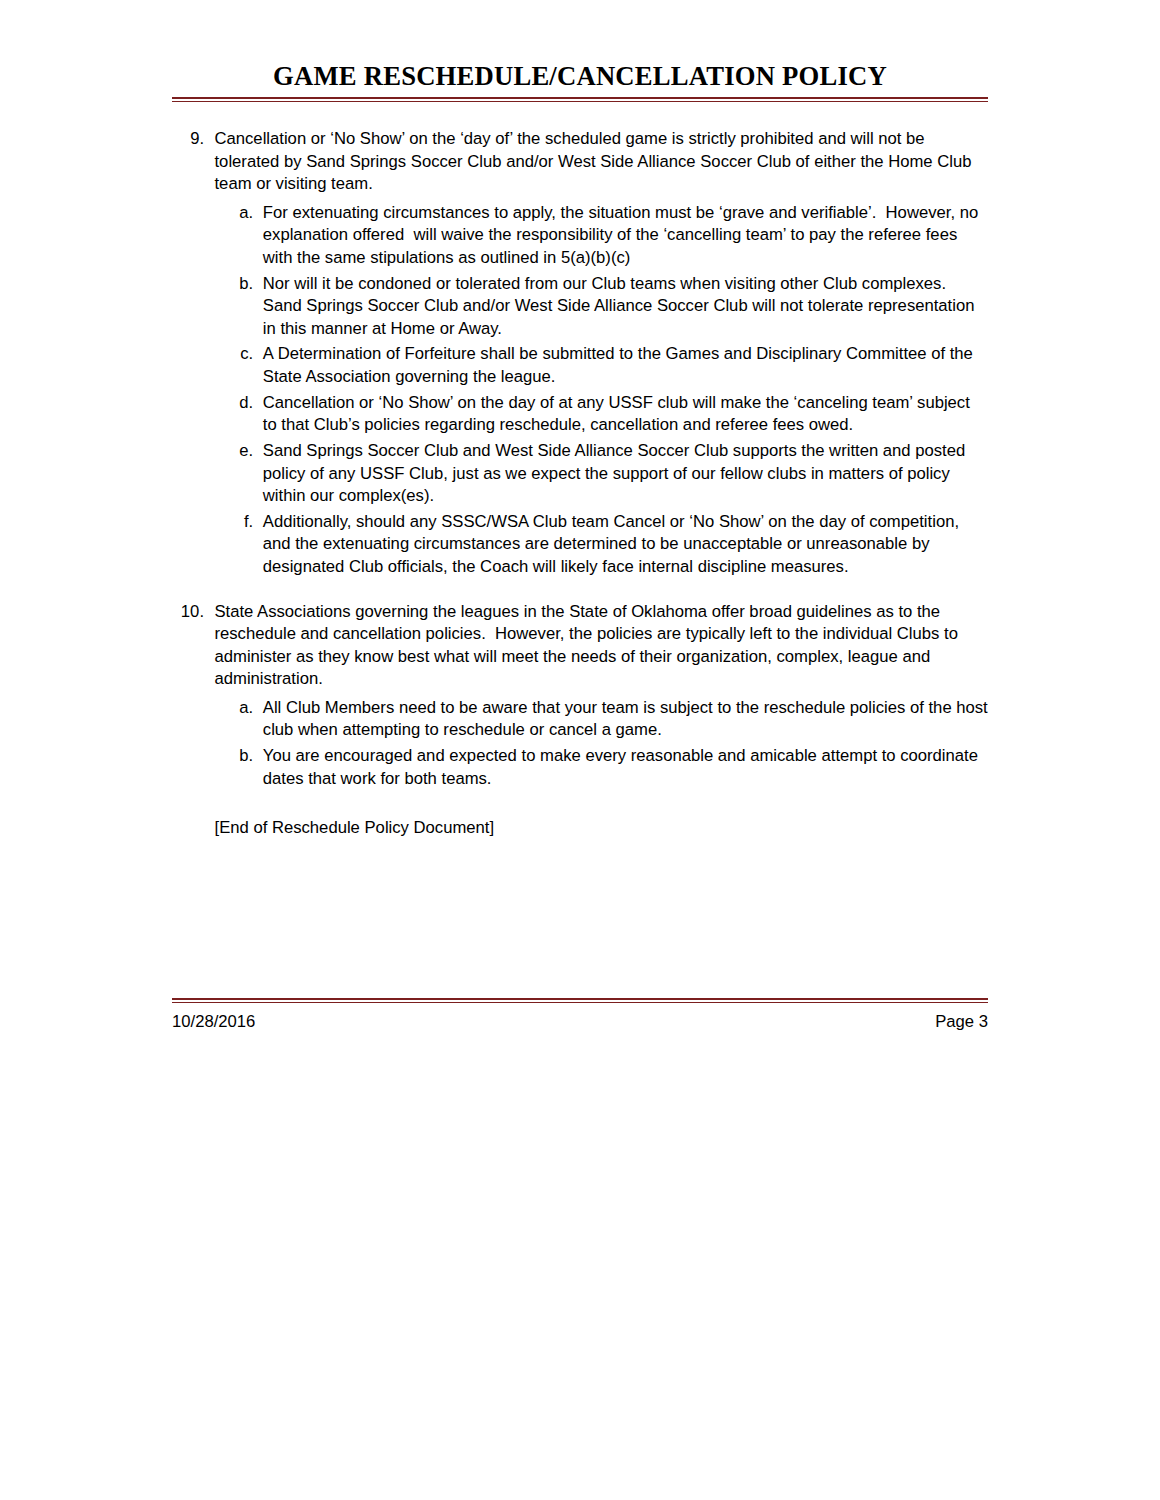GAME RESCHEDULE/CANCELLATION POLICY
Cancellation or ‘No Show’ on the ‘day of’ the scheduled game is strictly prohibited and will not be tolerated by Sand Springs Soccer Club and/or West Side Alliance Soccer Club of either the Home Club team or visiting team.
For extenuating circumstances to apply, the situation must be ‘grave and verifiable’. However, no explanation offered will waive the responsibility of the ‘cancelling team’ to pay the referee fees with the same stipulations as outlined in 5(a)(b)(c)
Nor will it be condoned or tolerated from our Club teams when visiting other Club complexes. Sand Springs Soccer Club and/or West Side Alliance Soccer Club will not tolerate representation in this manner at Home or Away.
A Determination of Forfeiture shall be submitted to the Games and Disciplinary Committee of the State Association governing the league.
Cancellation or ‘No Show’ on the day of at any USSF club will make the ‘canceling team’ subject to that Club’s policies regarding reschedule, cancellation and referee fees owed.
Sand Springs Soccer Club and West Side Alliance Soccer Club supports the written and posted policy of any USSF Club, just as we expect the support of our fellow clubs in matters of policy within our complex(es).
Additionally, should any SSSC/WSA Club team Cancel or ‘No Show’ on the day of competition, and the extenuating circumstances are determined to be unacceptable or unreasonable by designated Club officials, the Coach will likely face internal discipline measures.
State Associations governing the leagues in the State of Oklahoma offer broad guidelines as to the reschedule and cancellation policies. However, the policies are typically left to the individual Clubs to administer as they know best what will meet the needs of their organization, complex, league and administration.
All Club Members need to be aware that your team is subject to the reschedule policies of the host club when attempting to reschedule or cancel a game.
You are encouraged and expected to make every reasonable and amicable attempt to coordinate dates that work for both teams.
[End of Reschedule Policy Document]
10/28/2016 Page 3